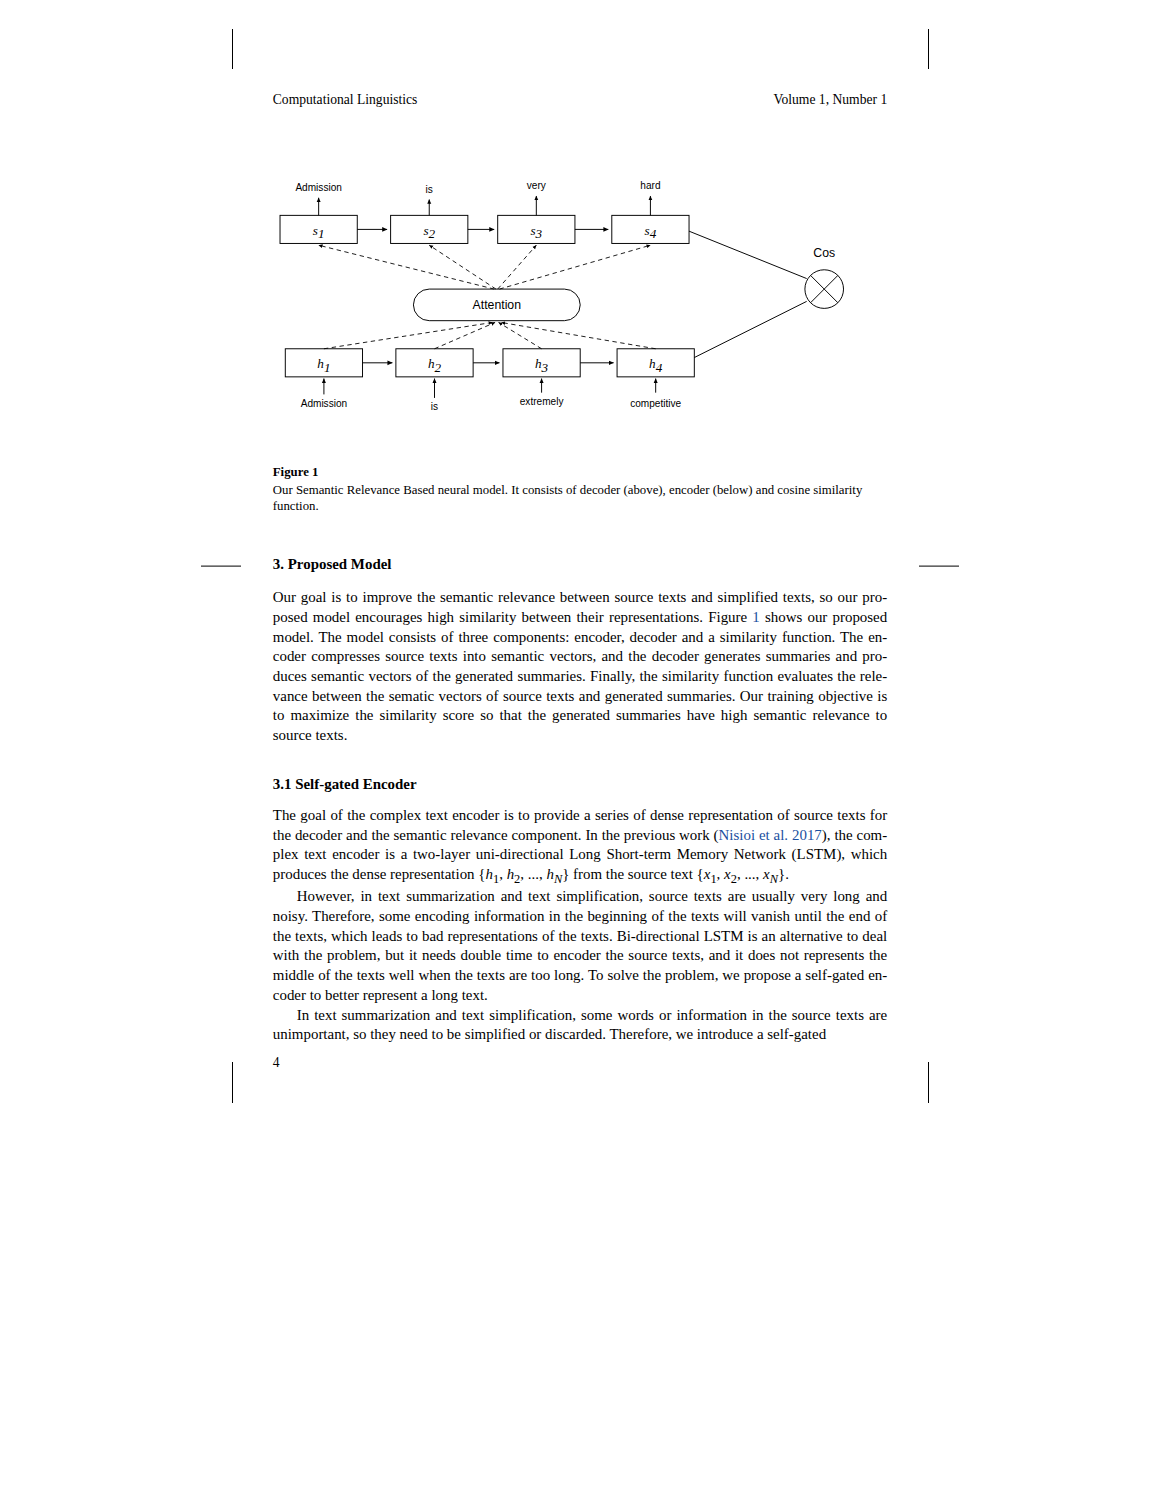Computational Linguistics
Volume 1, Number 1
Admission is very hard s1 s2 s3 s4 Attention h1 h2 h3 h4 Admission is extremely competitive Cos
Figure 1 Our Semantic Relevance Based neural model. It consists of decoder (above), encoder (below) and cosine similarity function.
3. Proposed Model
Our goal is to improve the semantic relevance between source texts and simplified texts, so our proposed model encourages high similarity between their representations. Figure 1 shows our proposed model. The model consists of three components: encoder, decoder and a similarity function. The encoder compresses source texts into semantic vectors, and the decoder generates summaries and produces semantic vectors of the generated summaries. Finally, the similarity function evaluates the relevance between the sematic vectors of source texts and generated summaries. Our training objective is to maximize the similarity score so that the generated summaries have high semantic relevance to source texts.
3.1 Self-gated Encoder
The goal of the complex text encoder is to provide a series of dense representation of source texts for the decoder and the semantic relevance component. In the previous work (Nisioi et al. 2017), the complex text encoder is a two-layer uni-directional Long Short-term Memory Network (LSTM), which produces the dense representation {h1, h2, ..., hN} from the source text {x1, x2, ..., xN}.
However, in text summarization and text simplification, source texts are usually very long and noisy. Therefore, some encoding information in the beginning of the texts will vanish until the end of the texts, which leads to bad representations of the texts. Bi-directional LSTM is an alternative to deal with the problem, but it needs double time to encoder the source texts, and it does not represents the middle of the texts well when the texts are too long. To solve the problem, we propose a self-gated encoder to better represent a long text.
In text summarization and text simplification, some words or information in the source texts are unimportant, so they need to be simplified or discarded. Therefore, we introduce a self-gated
4